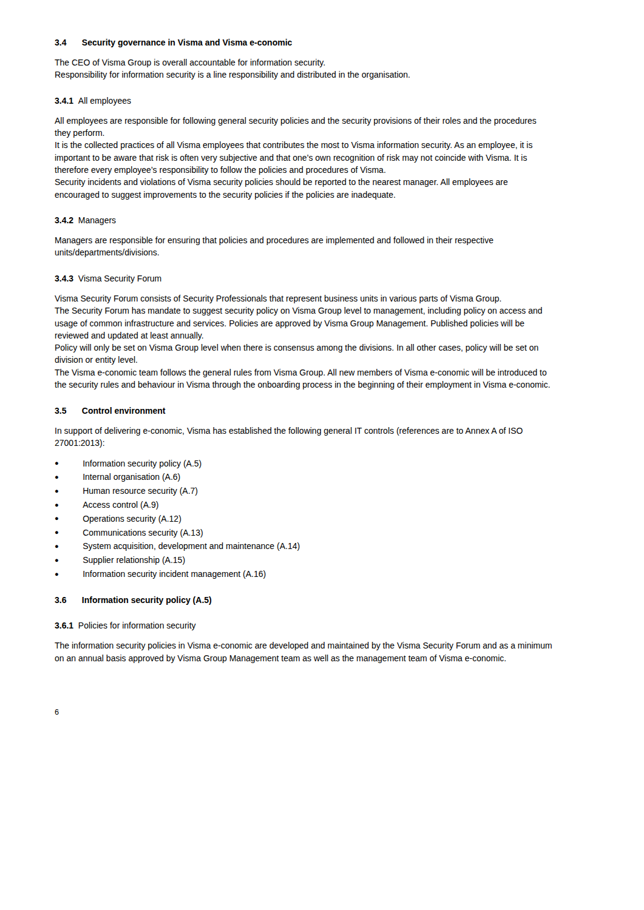3.4 Security governance in Visma and Visma e-conomic
The CEO of Visma Group is overall accountable for information security.
Responsibility for information security is a line responsibility and distributed in the organisation.
3.4.1 All employees
All employees are responsible for following general security policies and the security provisions of their roles and the procedures they perform.
It is the collected practices of all Visma employees that contributes the most to Visma information security. As an employee, it is important to be aware that risk is often very subjective and that one’s own recognition of risk may not coincide with Visma. It is therefore every employee’s responsibility to follow the policies and procedures of Visma.
Security incidents and violations of Visma security policies should be reported to the nearest manager. All employees are encouraged to suggest improvements to the security policies if the policies are inadequate.
3.4.2 Managers
Managers are responsible for ensuring that policies and procedures are implemented and followed in their respective units/departments/divisions.
3.4.3 Visma Security Forum
Visma Security Forum consists of Security Professionals that represent business units in various parts of Visma Group.
The Security Forum has mandate to suggest security policy on Visma Group level to management, including policy on access and usage of common infrastructure and services. Policies are approved by Visma Group Management. Published policies will be reviewed and updated at least annually.
Policy will only be set on Visma Group level when there is consensus among the divisions. In all other cases, policy will be set on division or entity level.
The Visma e-conomic team follows the general rules from Visma Group. All new members of Visma e-conomic will be introduced to the security rules and behaviour in Visma through the onboarding process in the beginning of their employment in Visma e-conomic.
3.5 Control environment
In support of delivering e-conomic, Visma has established the following general IT controls (references are to Annex A of ISO 27001:2013):
Information security policy (A.5)
Internal organisation (A.6)
Human resource security (A.7)
Access control (A.9)
Operations security (A.12)
Communications security (A.13)
System acquisition, development and maintenance (A.14)
Supplier relationship (A.15)
Information security incident management (A.16)
3.6 Information security policy (A.5)
3.6.1 Policies for information security
The information security policies in Visma e-conomic are developed and maintained by the Visma Security Forum and as a minimum on an annual basis approved by Visma Group Management team as well as the management team of Visma e-conomic.
6